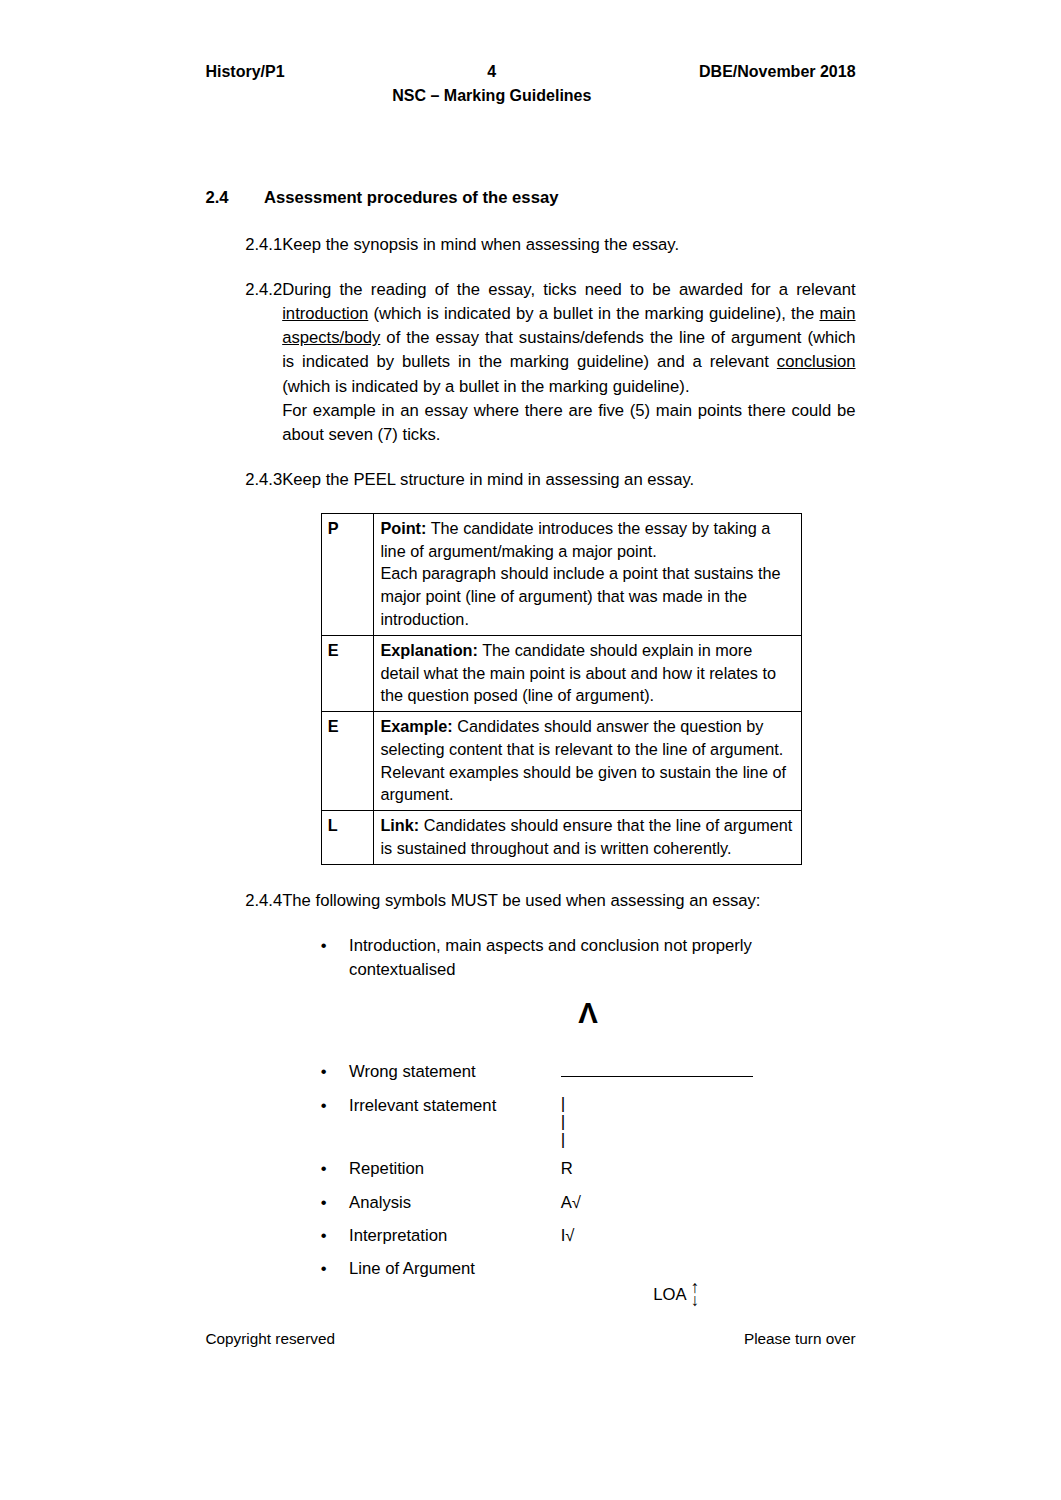History/P1
4 NSC – Marking Guidelines
DBE/November 2018
2.4
Assessment procedures of the essay
2.4.1
Keep the synopsis in mind when assessing the essay.
2.4.2
During the reading of the essay, ticks need to be awarded for a relevant introduction (which is indicated by a bullet in the marking guideline), the main aspects/body of the essay that sustains/defends the line of argument (which is indicated by bullets in the marking guideline) and a relevant conclusion (which is indicated by a bullet in the marking guideline).
For example in an essay where there are five (5) main points there could be about seven (7) ticks.
2.4.3
Keep the PEEL structure in mind in assessing an essay.
| P | Point: The candidate introduces the essay by taking a line of argument/making a major point. Each paragraph should include a point that sustains the major point (line of argument) that was made in the introduction. |
| E | Explanation: The candidate should explain in more detail what the main point is about and how it relates to the question posed (line of argument). |
| E | Example: Candidates should answer the question by selecting content that is relevant to the line of argument. Relevant examples should be given to sustain the line of argument. |
| L | Link: Candidates should ensure that the line of argument is sustained throughout and is written coherently. |
2.4.4
The following symbols MUST be used when assessing an essay:
•
Introduction, main aspects and conclusion not properly contextualised
Λ
•
Wrong statement
•
Irrelevant statement
|
|
|
•
Repetition
R
•
Analysis
A√
•
Interpretation
I√
•
Line of Argument
LOA↑↓
Copyright reserved
Please turn over